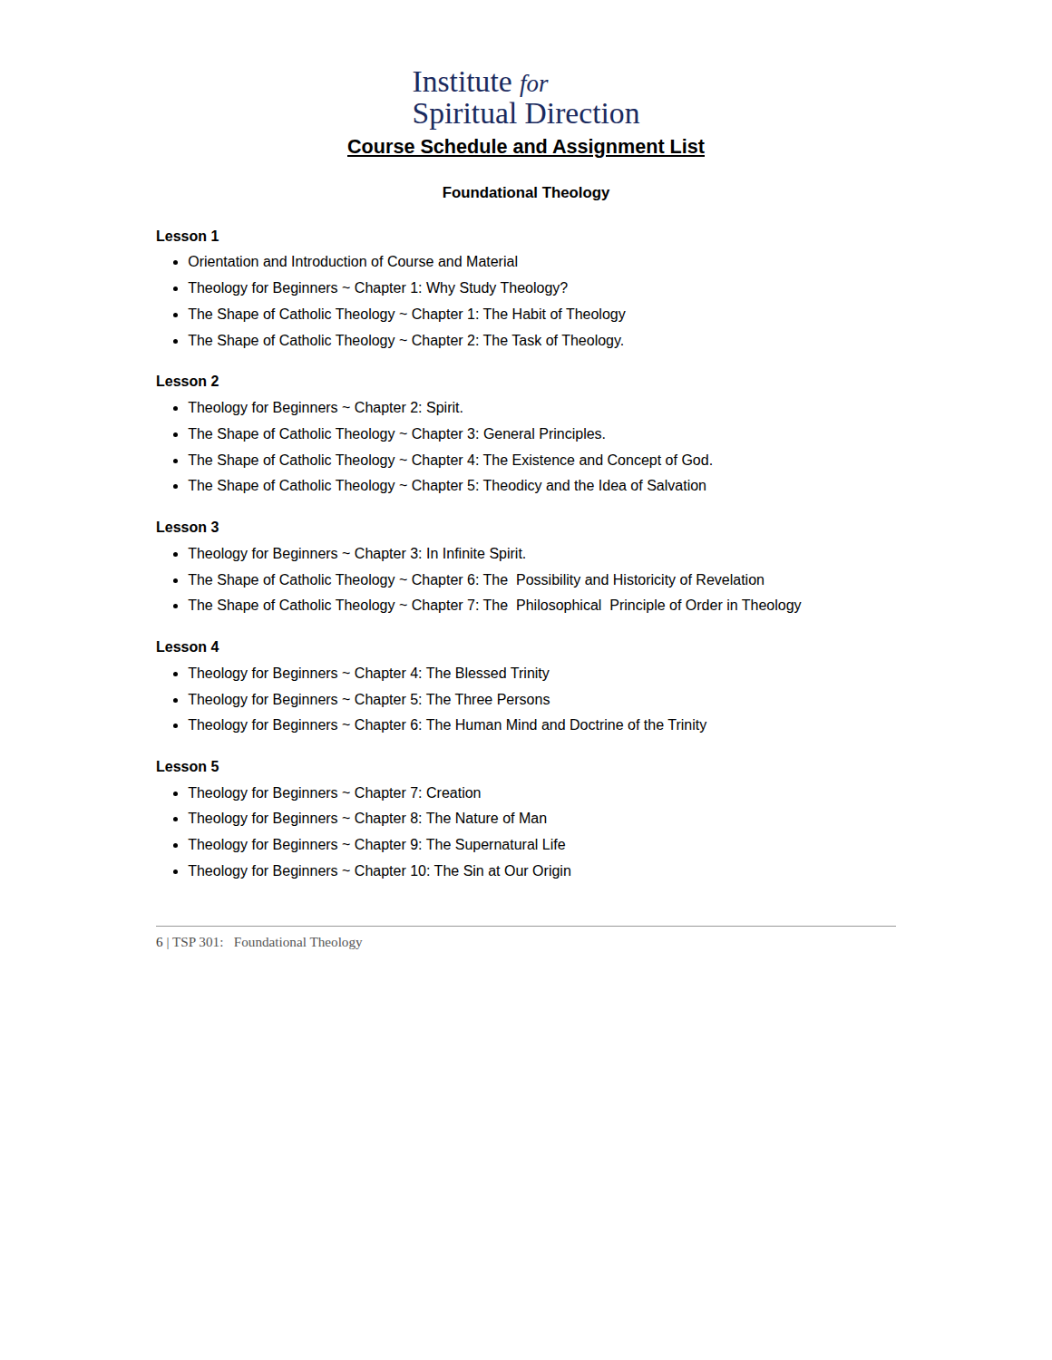Institute for Spiritual Direction
Course Schedule and Assignment List
Foundational Theology
Lesson 1
Orientation and Introduction of Course and Material
Theology for Beginners ~ Chapter 1: Why Study Theology?
The Shape of Catholic Theology ~ Chapter 1: The Habit of Theology
The Shape of Catholic Theology ~ Chapter 2: The Task of Theology.
Lesson 2
Theology for Beginners ~ Chapter 2: Spirit.
The Shape of Catholic Theology ~ Chapter 3: General Principles.
The Shape of Catholic Theology ~ Chapter 4: The Existence and Concept of God.
The Shape of Catholic Theology ~ Chapter 5: Theodicy and the Idea of Salvation
Lesson 3
Theology for Beginners ~ Chapter 3: In Infinite Spirit.
The Shape of Catholic Theology ~ Chapter 6: The Possibility and Historicity of Revelation
The Shape of Catholic Theology ~ Chapter 7: The Philosophical Principle of Order in Theology
Lesson 4
Theology for Beginners ~ Chapter 4: The Blessed Trinity
Theology for Beginners ~ Chapter 5: The Three Persons
Theology for Beginners ~ Chapter 6: The Human Mind and Doctrine of the Trinity
Lesson 5
Theology for Beginners ~ Chapter 7: Creation
Theology for Beginners ~ Chapter 8: The Nature of Man
Theology for Beginners ~ Chapter 9: The Supernatural Life
Theology for Beginners ~ Chapter 10: The Sin at Our Origin
6 | TSP 301: Foundational Theology